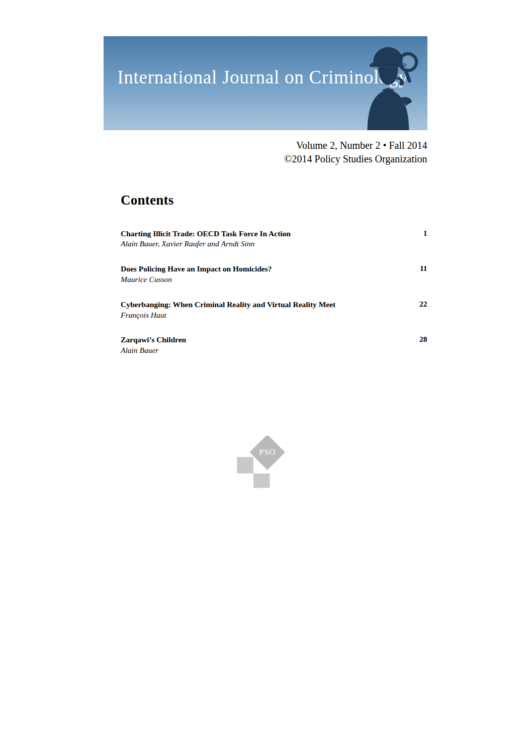International Journal on Criminology
Volume 2, Number 2 • Fall 2014
©2014 Policy Studies Organization
Contents
| Charting Illicit Trade: OECD Task Force In Action Alain Bauer, Xavier Raufer and Arndt Sinn | 1 |
| Does Policing Have an Impact on Homicides? Maurice Cusson | 11 |
| Cyberbanging: When Criminal Reality and Virtual Reality Meet François Haut | 22 |
| Zarqawi’s Children Alain Bauer | 28 |
PSO